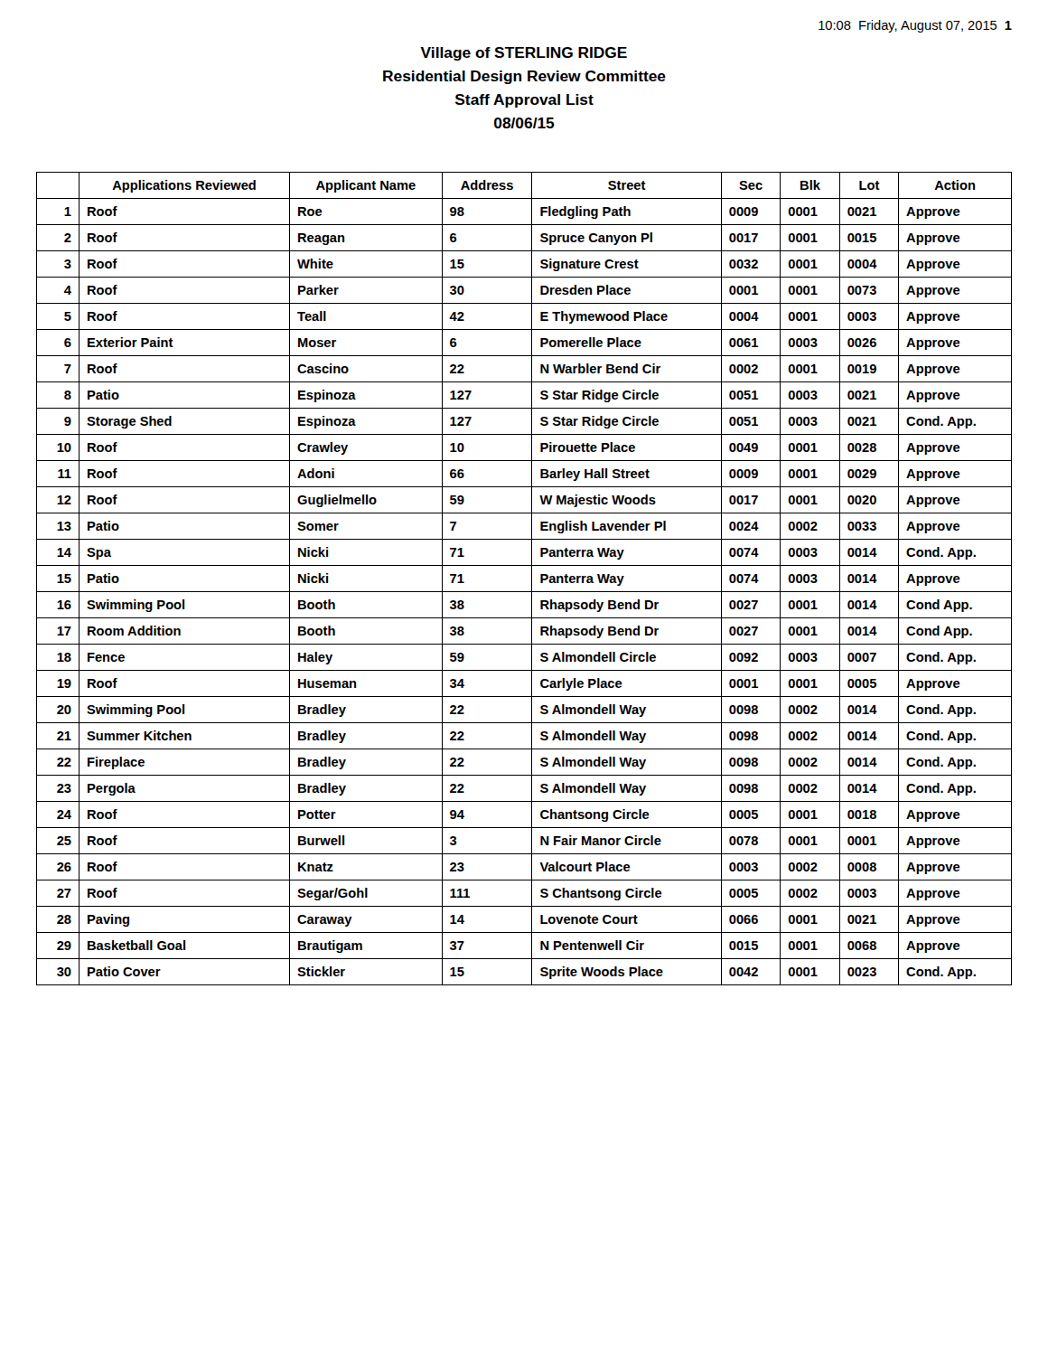10:08 Friday, August 07, 2015 1
Village of STERLING RIDGE
Residential Design Review Committee
Staff Approval List
08/06/15
| | Applications Reviewed | Applicant Name | Address | Street | Sec | Blk | Lot | Action |
| --- | --- | --- | --- | --- | --- | --- | --- | --- |
| 1 | Roof | Roe | 98 | Fledgling Path | 0009 | 0001 | 0021 | Approve |
| 2 | Roof | Reagan | 6 | Spruce Canyon Pl | 0017 | 0001 | 0015 | Approve |
| 3 | Roof | White | 15 | Signature Crest | 0032 | 0001 | 0004 | Approve |
| 4 | Roof | Parker | 30 | Dresden Place | 0001 | 0001 | 0073 | Approve |
| 5 | Roof | Teall | 42 | E Thymewood Place | 0004 | 0001 | 0003 | Approve |
| 6 | Exterior Paint | Moser | 6 | Pomerelle Place | 0061 | 0003 | 0026 | Approve |
| 7 | Roof | Cascino | 22 | N Warbler Bend Cir | 0002 | 0001 | 0019 | Approve |
| 8 | Patio | Espinoza | 127 | S Star Ridge Circle | 0051 | 0003 | 0021 | Approve |
| 9 | Storage Shed | Espinoza | 127 | S Star Ridge Circle | 0051 | 0003 | 0021 | Cond. App. |
| 10 | Roof | Crawley | 10 | Pirouette Place | 0049 | 0001 | 0028 | Approve |
| 11 | Roof | Adoni | 66 | Barley Hall Street | 0009 | 0001 | 0029 | Approve |
| 12 | Roof | Guglielmello | 59 | W Majestic Woods | 0017 | 0001 | 0020 | Approve |
| 13 | Patio | Somer | 7 | English Lavender Pl | 0024 | 0002 | 0033 | Approve |
| 14 | Spa | Nicki | 71 | Panterra Way | 0074 | 0003 | 0014 | Cond. App. |
| 15 | Patio | Nicki | 71 | Panterra Way | 0074 | 0003 | 0014 | Approve |
| 16 | Swimming Pool | Booth | 38 | Rhapsody Bend Dr | 0027 | 0001 | 0014 | Cond App. |
| 17 | Room Addition | Booth | 38 | Rhapsody Bend Dr | 0027 | 0001 | 0014 | Cond App. |
| 18 | Fence | Haley | 59 | S Almondell Circle | 0092 | 0003 | 0007 | Cond. App. |
| 19 | Roof | Huseman | 34 | Carlyle Place | 0001 | 0001 | 0005 | Approve |
| 20 | Swimming Pool | Bradley | 22 | S Almondell Way | 0098 | 0002 | 0014 | Cond. App. |
| 21 | Summer Kitchen | Bradley | 22 | S Almondell Way | 0098 | 0002 | 0014 | Cond. App. |
| 22 | Fireplace | Bradley | 22 | S Almondell Way | 0098 | 0002 | 0014 | Cond. App. |
| 23 | Pergola | Bradley | 22 | S Almondell Way | 0098 | 0002 | 0014 | Cond. App. |
| 24 | Roof | Potter | 94 | Chantsong Circle | 0005 | 0001 | 0018 | Approve |
| 25 | Roof | Burwell | 3 | N Fair Manor Circle | 0078 | 0001 | 0001 | Approve |
| 26 | Roof | Knatz | 23 | Valcourt Place | 0003 | 0002 | 0008 | Approve |
| 27 | Roof | Segar/Gohl | 111 | S Chantsong Circle | 0005 | 0002 | 0003 | Approve |
| 28 | Paving | Caraway | 14 | Lovenote Court | 0066 | 0001 | 0021 | Approve |
| 29 | Basketball Goal | Brautigam | 37 | N Pentenwell Cir | 0015 | 0001 | 0068 | Approve |
| 30 | Patio Cover | Stickler | 15 | Sprite Woods Place | 0042 | 0001 | 0023 | Cond. App. |